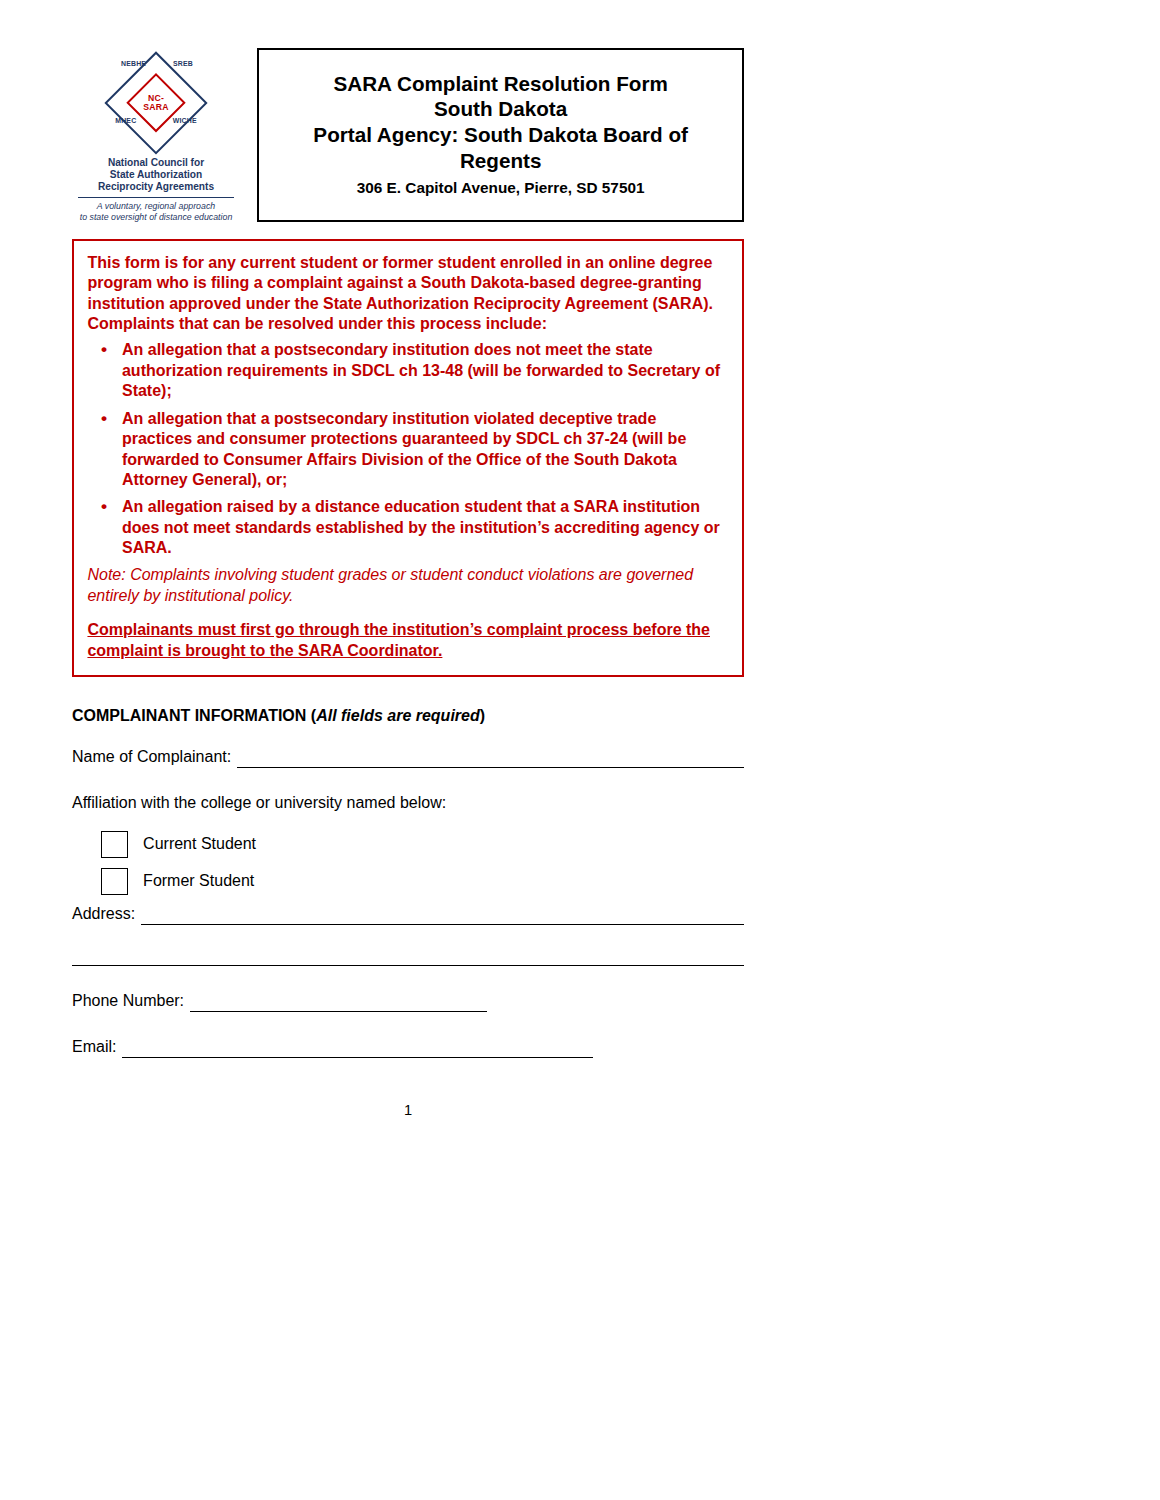NC-
SARA
NEBHE
SREB
MHEC
WICHE
National Council for
State Authorization
Reciprocity Agreements
A voluntary, regional approach
to state oversight of distance education
SARA Complaint Resolution Form
South Dakota
Portal Agency: South Dakota Board of Regents
306 E. Capitol Avenue, Pierre, SD 57501
This form is for any current student or former student enrolled in an online degree program who is filing a complaint against a South Dakota-based degree-granting institution approved under the State Authorization Reciprocity Agreement (SARA). Complaints that can be resolved under this process include:
An allegation that a postsecondary institution does not meet the state authorization requirements in SDCL ch 13-48 (will be forwarded to Secretary of State);
An allegation that a postsecondary institution violated deceptive trade practices and consumer protections guaranteed by SDCL ch 37-24 (will be forwarded to Consumer Affairs Division of the Office of the South Dakota Attorney General), or;
An allegation raised by a distance education student that a SARA institution does not meet standards established by the institution’s accrediting agency or SARA.
Note: Complaints involving student grades or student conduct violations are governed entirely by institutional policy.
Complainants must first go through the institution’s complaint process before the complaint is brought to the SARA Coordinator.
COMPLAINANT INFORMATION (All fields are required)
Name of Complainant:
Affiliation with the college or university named below:
Current Student
Former Student
Address:
Phone Number:
Email:
1